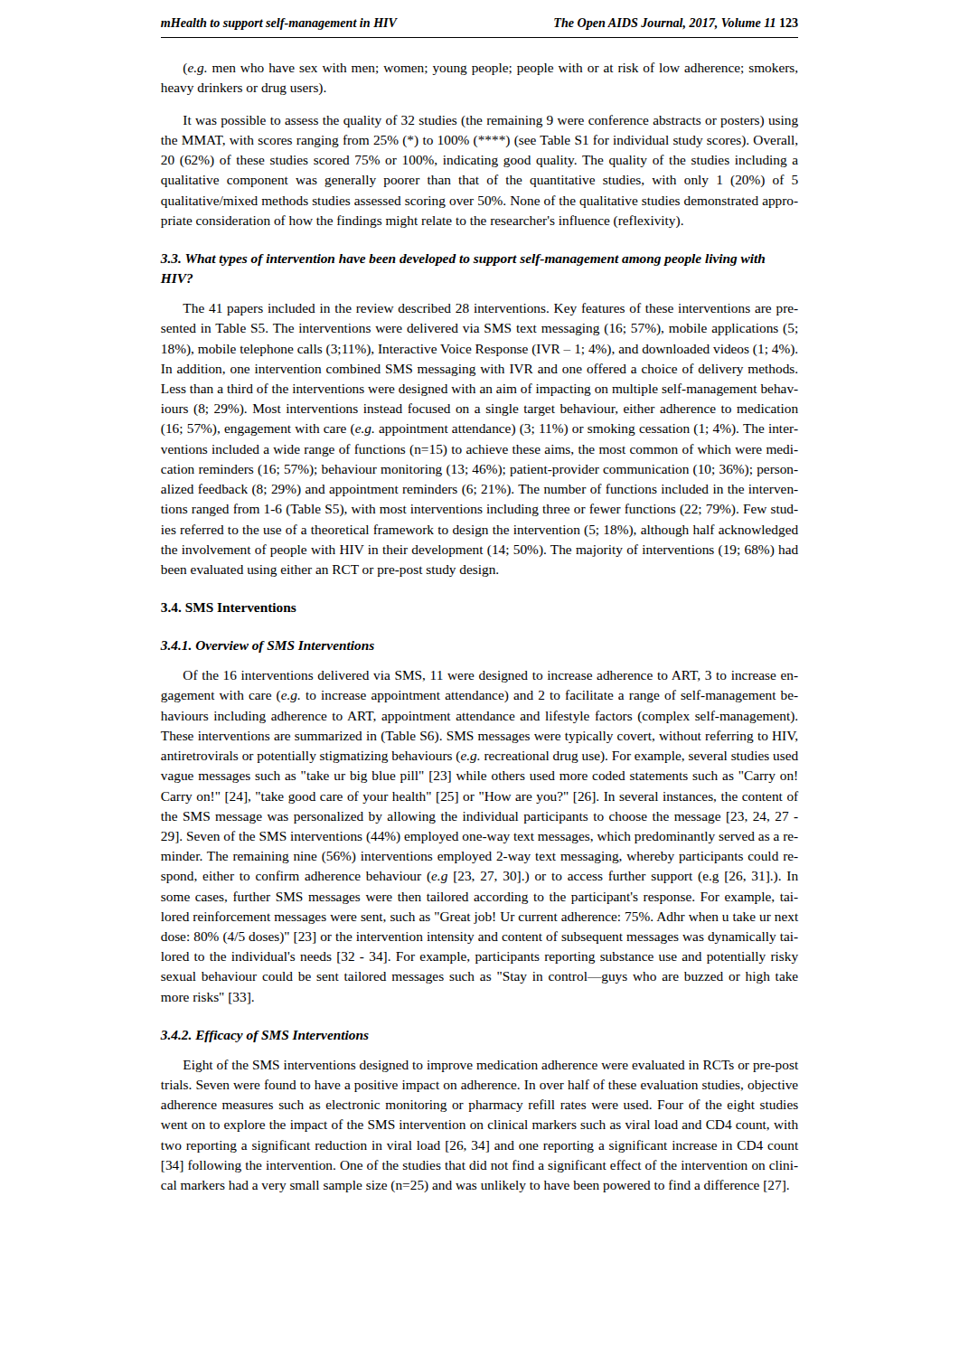mHealth to support self-management in HIV The Open AIDS Journal, 2017, Volume 11 123
(e.g. men who have sex with men; women; young people; people with or at risk of low adherence; smokers, heavy drinkers or drug users).
It was possible to assess the quality of 32 studies (the remaining 9 were conference abstracts or posters) using the MMAT, with scores ranging from 25% (*) to 100% (****) (see Table S1 for individual study scores). Overall, 20 (62%) of these studies scored 75% or 100%, indicating good quality. The quality of the studies including a qualitative component was generally poorer than that of the quantitative studies, with only 1 (20%) of 5 qualitative/mixed methods studies assessed scoring over 50%. None of the qualitative studies demonstrated appropriate consideration of how the findings might relate to the researcher's influence (reflexivity).
3.3. What types of intervention have been developed to support self-management among people living with HIV?
The 41 papers included in the review described 28 interventions. Key features of these interventions are presented in Table S5. The interventions were delivered via SMS text messaging (16; 57%), mobile applications (5; 18%), mobile telephone calls (3;11%), Interactive Voice Response (IVR – 1; 4%), and downloaded videos (1; 4%). In addition, one intervention combined SMS messaging with IVR and one offered a choice of delivery methods. Less than a third of the interventions were designed with an aim of impacting on multiple self-management behaviours (8; 29%). Most interventions instead focused on a single target behaviour, either adherence to medication (16; 57%), engagement with care (e.g. appointment attendance) (3; 11%) or smoking cessation (1; 4%). The interventions included a wide range of functions (n=15) to achieve these aims, the most common of which were medication reminders (16; 57%); behaviour monitoring (13; 46%); patient-provider communication (10; 36%); personalized feedback (8; 29%) and appointment reminders (6; 21%). The number of functions included in the interventions ranged from 1-6 (Table S5), with most interventions including three or fewer functions (22; 79%). Few studies referred to the use of a theoretical framework to design the intervention (5; 18%), although half acknowledged the involvement of people with HIV in their development (14; 50%). The majority of interventions (19; 68%) had been evaluated using either an RCT or pre-post study design.
3.4. SMS Interventions
3.4.1. Overview of SMS Interventions
Of the 16 interventions delivered via SMS, 11 were designed to increase adherence to ART, 3 to increase engagement with care (e.g. to increase appointment attendance) and 2 to facilitate a range of self-management behaviours including adherence to ART, appointment attendance and lifestyle factors (complex self-management). These interventions are summarized in (Table S6). SMS messages were typically covert, without referring to HIV, antiretrovirals or potentially stigmatizing behaviours (e.g. recreational drug use). For example, several studies used vague messages such as "take ur big blue pill" [23] while others used more coded statements such as "Carry on! Carry on!" [24], "take good care of your health" [25] or "How are you?" [26]. In several instances, the content of the SMS message was personalized by allowing the individual participants to choose the message [23, 24, 27 - 29]. Seven of the SMS interventions (44%) employed one-way text messages, which predominantly served as a reminder. The remaining nine (56%) interventions employed 2-way text messaging, whereby participants could respond, either to confirm adherence behaviour (e.g [23, 27, 30].) or to access further support (e.g [26, 31].). In some cases, further SMS messages were then tailored according to the participant's response. For example, tailored reinforcement messages were sent, such as "Great job! Ur current adherence: 75%. Adhr when u take ur next dose: 80% (4/5 doses)" [23] or the intervention intensity and content of subsequent messages was dynamically tailored to the individual's needs [32 - 34]. For example, participants reporting substance use and potentially risky sexual behaviour could be sent tailored messages such as "Stay in control—guys who are buzzed or high take more risks" [33].
3.4.2. Efficacy of SMS Interventions
Eight of the SMS interventions designed to improve medication adherence were evaluated in RCTs or pre-post trials. Seven were found to have a positive impact on adherence. In over half of these evaluation studies, objective adherence measures such as electronic monitoring or pharmacy refill rates were used. Four of the eight studies went on to explore the impact of the SMS intervention on clinical markers such as viral load and CD4 count, with two reporting a significant reduction in viral load [26, 34] and one reporting a significant increase in CD4 count [34] following the intervention. One of the studies that did not find a significant effect of the intervention on clinical markers had a very small sample size (n=25) and was unlikely to have been powered to find a difference [27].